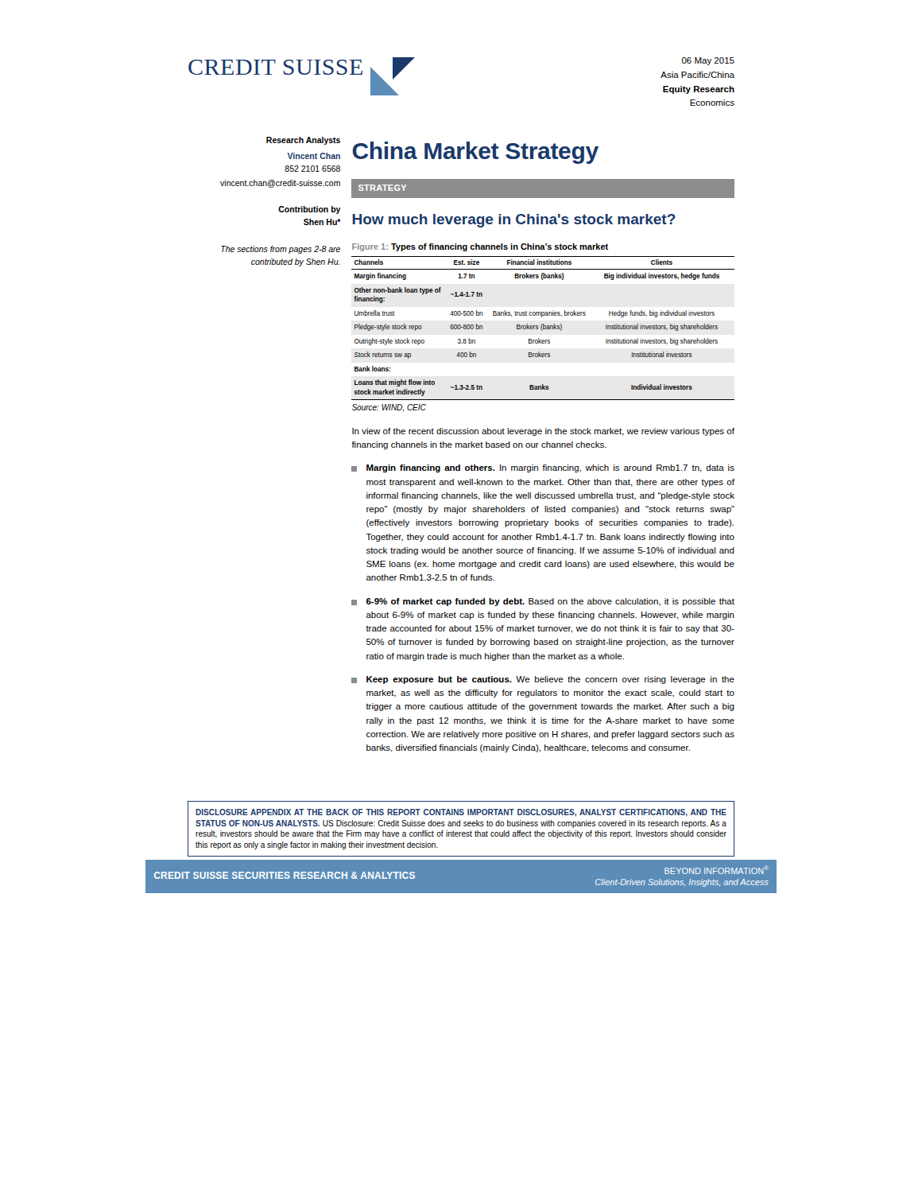CREDIT SUISSE
06 May 2015
Asia Pacific/China
Equity Research
Economics
Research Analysts
Vincent Chan
852 2101 6568
vincent.chan@credit-suisse.com
Contribution by
Shen Hu*
The sections from pages 2-8 are contributed by Shen Hu.
China Market Strategy
STRATEGY
How much leverage in China's stock market?
Figure 1: Types of financing channels in China’s stock market
| Channels | Est. size | Financial institutions | Clients |
| --- | --- | --- | --- |
| Margin financing | 1.7 tn | Brokers (banks) | Big individual investors, hedge funds |
| Other non-bank loan type of financing: | ~1.4-1.7 tn | | |
| Umbrella trust | 400-500 bn | Banks, trust companies, brokers | Hedge funds, big individual investors |
| Pledge-style stock repo | 600-800 bn | Brokers (banks) | Institutional investors, big shareholders |
| Outright-style stock repo | 3.8 bn | Brokers | Institutional investors, big shareholders |
| Stock returns sw ap | 400 bn | Brokers | Institutional investors |
| Bank loans: | | | |
| Loans that might flow into stock market indirectly | ~1.3-2.5 tn | Banks | Individual investors |
Source: WIND, CEIC
In view of the recent discussion about leverage in the stock market, we review various types of financing channels in the market based on our channel checks.
Margin financing and others. In margin financing, which is around Rmb1.7 tn, data is most transparent and well-known to the market. Other than that, there are other types of informal financing channels, like the well discussed umbrella trust, and “pledge-style stock repo” (mostly by major shareholders of listed companies) and “stock returns swap” (effectively investors borrowing proprietary books of securities companies to trade). Together, they could account for another Rmb1.4-1.7 tn. Bank loans indirectly flowing into stock trading would be another source of financing. If we assume 5-10% of individual and SME loans (ex. home mortgage and credit card loans) are used elsewhere, this would be another Rmb1.3-2.5 tn of funds.
6-9% of market cap funded by debt. Based on the above calculation, it is possible that about 6-9% of market cap is funded by these financing channels. However, while margin trade accounted for about 15% of market turnover, we do not think it is fair to say that 30-50% of turnover is funded by borrowing based on straight-line projection, as the turnover ratio of margin trade is much higher than the market as a whole.
Keep exposure but be cautious. We believe the concern over rising leverage in the market, as well as the difficulty for regulators to monitor the exact scale, could start to trigger a more cautious attitude of the government towards the market. After such a big rally in the past 12 months, we think it is time for the A-share market to have some correction. We are relatively more positive on H shares, and prefer laggard sectors such as banks, diversified financials (mainly Cinda), healthcare, telecoms and consumer.
DISCLOSURE APPENDIX AT THE BACK OF THIS REPORT CONTAINS IMPORTANT DISCLOSURES, ANALYST CERTIFICATIONS, AND THE STATUS OF NON-US ANALYSTS. US Disclosure: Credit Suisse does and seeks to do business with companies covered in its research reports. As a result, investors should be aware that the Firm may have a conflict of interest that could affect the objectivity of this report. Investors should consider this report as only a single factor in making their investment decision.
CREDIT SUISSE SECURITIES RESEARCH & ANALYTICS
BEYOND INFORMATION®
Client-Driven Solutions, Insights, and Access